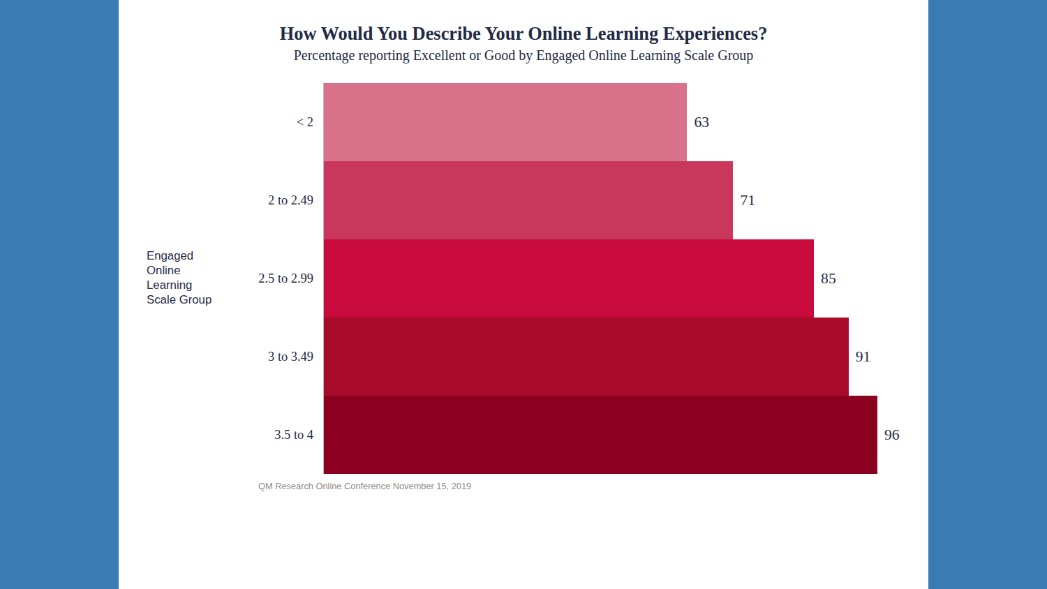How Would You Describe Your Online Learning Experiences?
Percentage reporting Excellent or Good by Engaged Online Learning Scale Group
Engaged Online Learning Scale Group
| < 2 | 63 |
| 2 to 2.49 | 71 |
| 2.5 to 2.99 | 85 |
| 3 to 3.49 | 91 |
| 3.5 to 4 | 96 |
QM Research Online Conference November 15, 2019